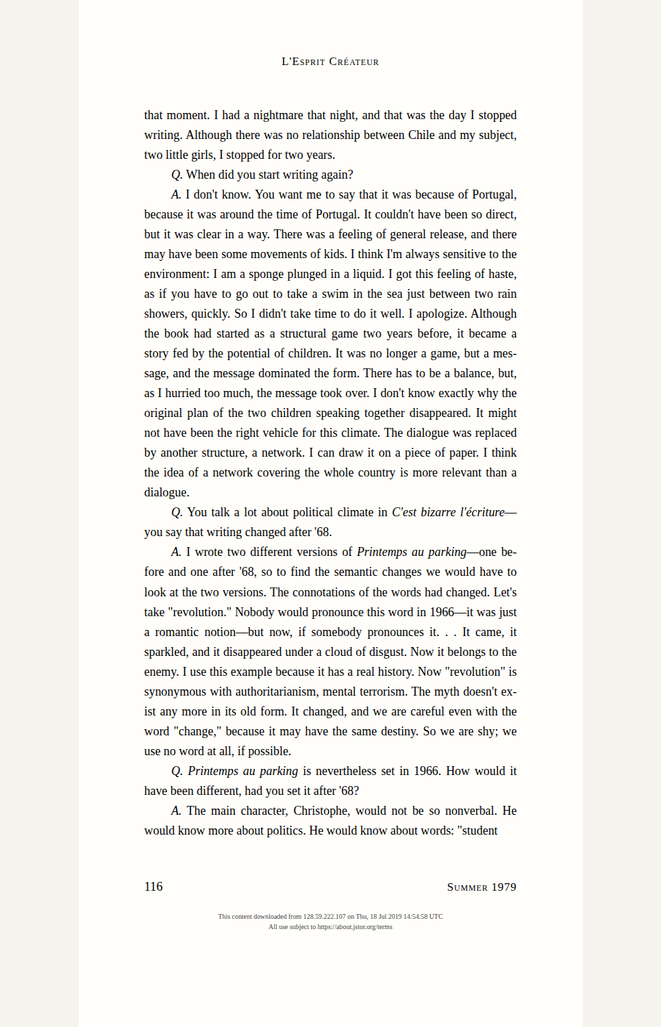L'Esprit Créateur
that moment. I had a nightmare that night, and that was the day I stopped writing. Although there was no relationship between Chile and my subject, two little girls, I stopped for two years.
Q. When did you start writing again?
A. I don't know. You want me to say that it was because of Portugal, because it was around the time of Portugal. It couldn't have been so direct, but it was clear in a way. There was a feeling of general release, and there may have been some movements of kids. I think I'm always sensitive to the environment: I am a sponge plunged in a liquid. I got this feeling of haste, as if you have to go out to take a swim in the sea just between two rain showers, quickly. So I didn't take time to do it well. I apologize. Although the book had started as a structural game two years before, it became a story fed by the potential of children. It was no longer a game, but a message, and the message dominated the form. There has to be a balance, but, as I hurried too much, the message took over. I don't know exactly why the original plan of the two children speaking together disappeared. It might not have been the right vehicle for this climate. The dialogue was replaced by another structure, a network. I can draw it on a piece of paper. I think the idea of a network covering the whole country is more relevant than a dialogue.
Q. You talk a lot about political climate in C'est bizarre l'écriture—you say that writing changed after '68.
A. I wrote two different versions of Printemps au parking—one before and one after '68, so to find the semantic changes we would have to look at the two versions. The connotations of the words had changed. Let's take "revolution." Nobody would pronounce this word in 1966—it was just a romantic notion—but now, if somebody pronounces it. . . It came, it sparkled, and it disappeared under a cloud of disgust. Now it belongs to the enemy. I use this example because it has a real history. Now "revolution" is synonymous with authoritarianism, mental terrorism. The myth doesn't exist any more in its old form. It changed, and we are careful even with the word "change," because it may have the same destiny. So we are shy; we use no word at all, if possible.
Q. Printemps au parking is nevertheless set in 1966. How would it have been different, had you set it after '68?
A. The main character, Christophe, would not be so nonverbal. He would know more about politics. He would know about words: "student
116 Summer 1979
This content downloaded from 128.59.222.107 on Thu, 18 Jul 2019 14:54:58 UTC
All use subject to https://about.jstor.org/terms